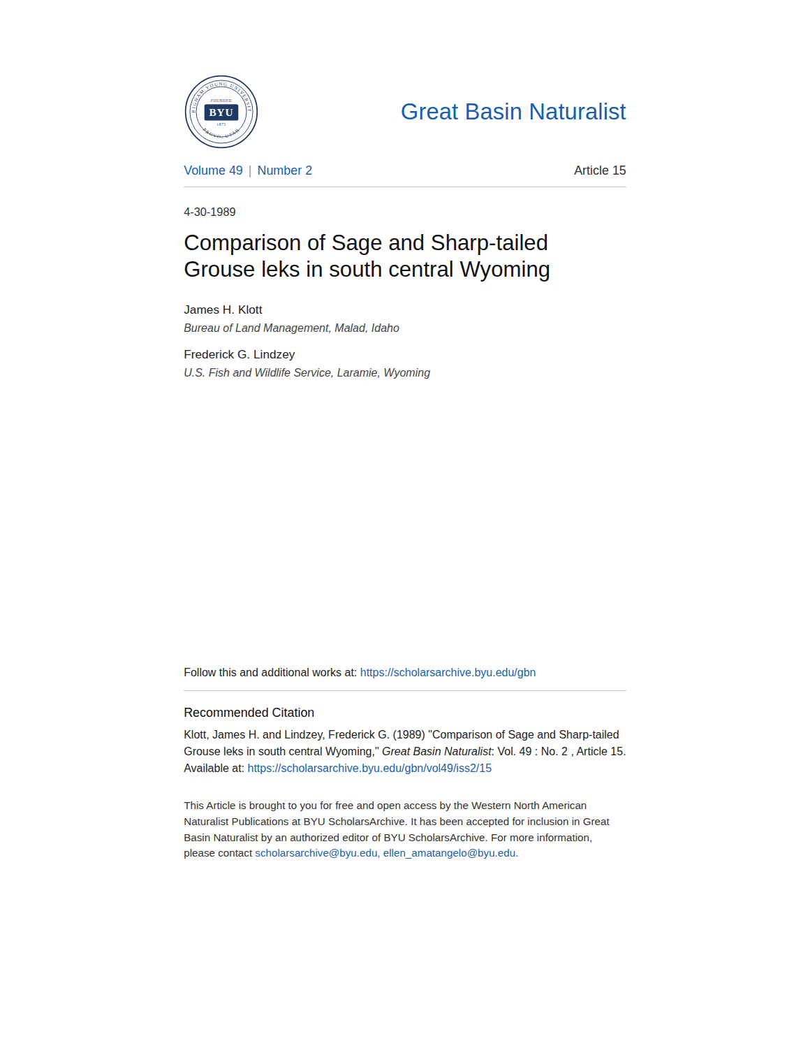BYU FOUNDED 1875 BRIGHAM YOUNG UNIVERSITY PROVO, UTAH
Great Basin Naturalist
Volume 49|Number 2
Article 15
4-30-1989
Comparison of Sage and Sharp-tailed Grouse leks in south central Wyoming
James H. Klott
Bureau of Land Management, Malad, Idaho
Frederick G. Lindzey
U.S. Fish and Wildlife Service, Laramie, Wyoming
Follow this and additional works at: https://scholarsarchive.byu.edu/gbn
Recommended Citation
Klott, James H. and Lindzey, Frederick G. (1989) "Comparison of Sage and Sharp-tailed Grouse leks in south central Wyoming," Great Basin Naturalist: Vol. 49 : No. 2 , Article 15.
Available at: https://scholarsarchive.byu.edu/gbn/vol49/iss2/15
This Article is brought to you for free and open access by the Western North American Naturalist Publications at BYU ScholarsArchive. It has been accepted for inclusion in Great Basin Naturalist by an authorized editor of BYU ScholarsArchive. For more information, please contact scholarsarchive@byu.edu, ellen_amatangelo@byu.edu.